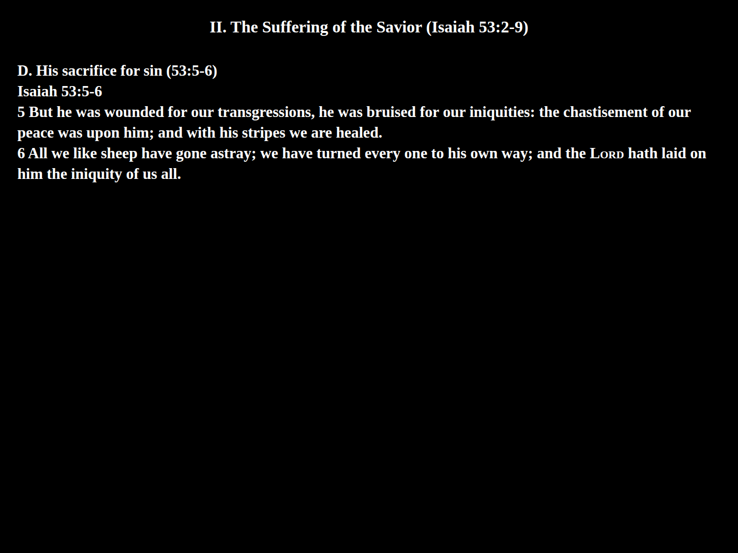II. The Suffering of the Savior (Isaiah 53:2-9)
D. His sacrifice for sin (53:5-6)
Isaiah 53:5-6
5 But he was wounded for our transgressions, he was bruised for our iniquities: the chastisement of our peace was upon him; and with his stripes we are healed.
6 All we like sheep have gone astray; we have turned every one to his own way; and the Lord hath laid on him the iniquity of us all.